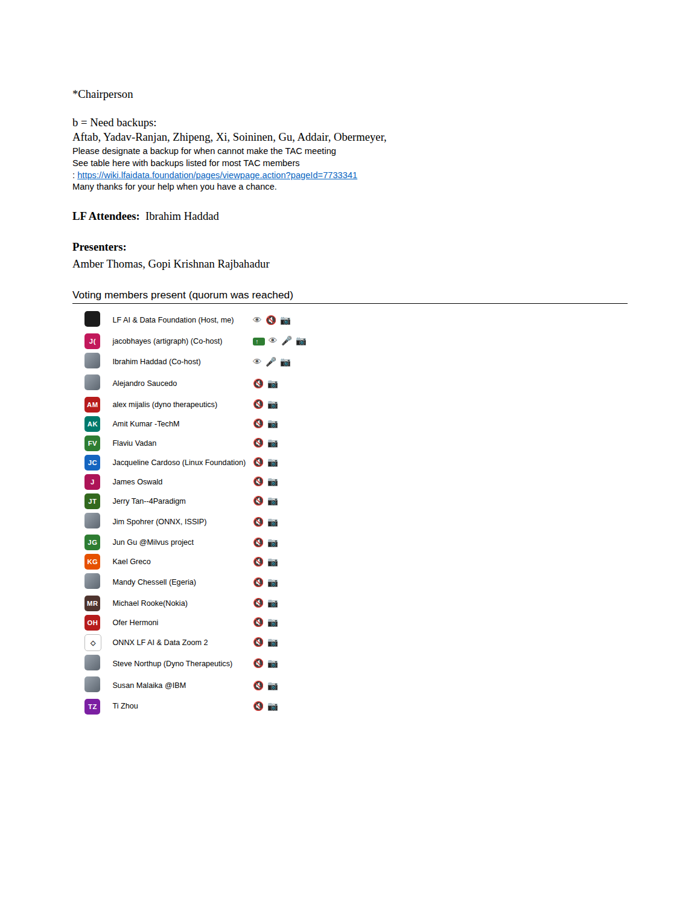*Chairperson
b = Need backups:
Aftab, Yadav-Ranjan, Zhipeng, Xi, Soininen, Gu, Addair, Obermeyer,
Please designate a backup for when cannot make the TAC meeting
See table here with backups listed for most TAC members
: https://wiki.lfaidata.foundation/pages/viewpage.action?pageId=7733341
Many thanks for your help when you have a chance.
LF Attendees: Ibrahim Haddad
Presenters:
Amber Thomas, Gopi Krishnan Rajbahadur
Voting members present (quorum was reached)
| | LF AI & Data Foundation (Host, me) | 👁 🔇 📷 |
| J( | jacobhayes (artigraph) (Co-host) | ↑ 👁 🎤 📷 |
| | Ibrahim Haddad (Co-host) | 👁 🎤 📷 |
| | Alejandro Saucedo | 🔇 📷 |
| AM | alex mijalis (dyno therapeutics) | 🔇 📷 |
| AK | Amit Kumar -TechM | 🔇 📷 |
| FV | Flaviu Vadan | 🔇 📷 |
| JC | Jacqueline Cardoso (Linux Foundation) | 🔇 📷 |
| J | James Oswald | 🔇 📷 |
| JT | Jerry Tan--4Paradigm | 🔇 📷 |
| | Jim Spohrer (ONNX, ISSIP) | 🔇 📷 |
| JG | Jun Gu @Milvus project | 🔇 📷 |
| KG | Kael Greco | 🔇 📷 |
| | Mandy Chessell (Egeria) | 🔇 📷 |
| MR | Michael Rooke(Nokia) | 🔇 📷 |
| OH | Ofer Hermoni | 🔇 📷 |
| ◇ | ONNX LF AI & Data Zoom 2 | 🔇 📷 |
| | Steve Northup (Dyno Therapeutics) | 🔇 📷 |
| | Susan Malaika @IBM | 🔇 📷 |
| TZ | Ti Zhou | 🔇 📷 |